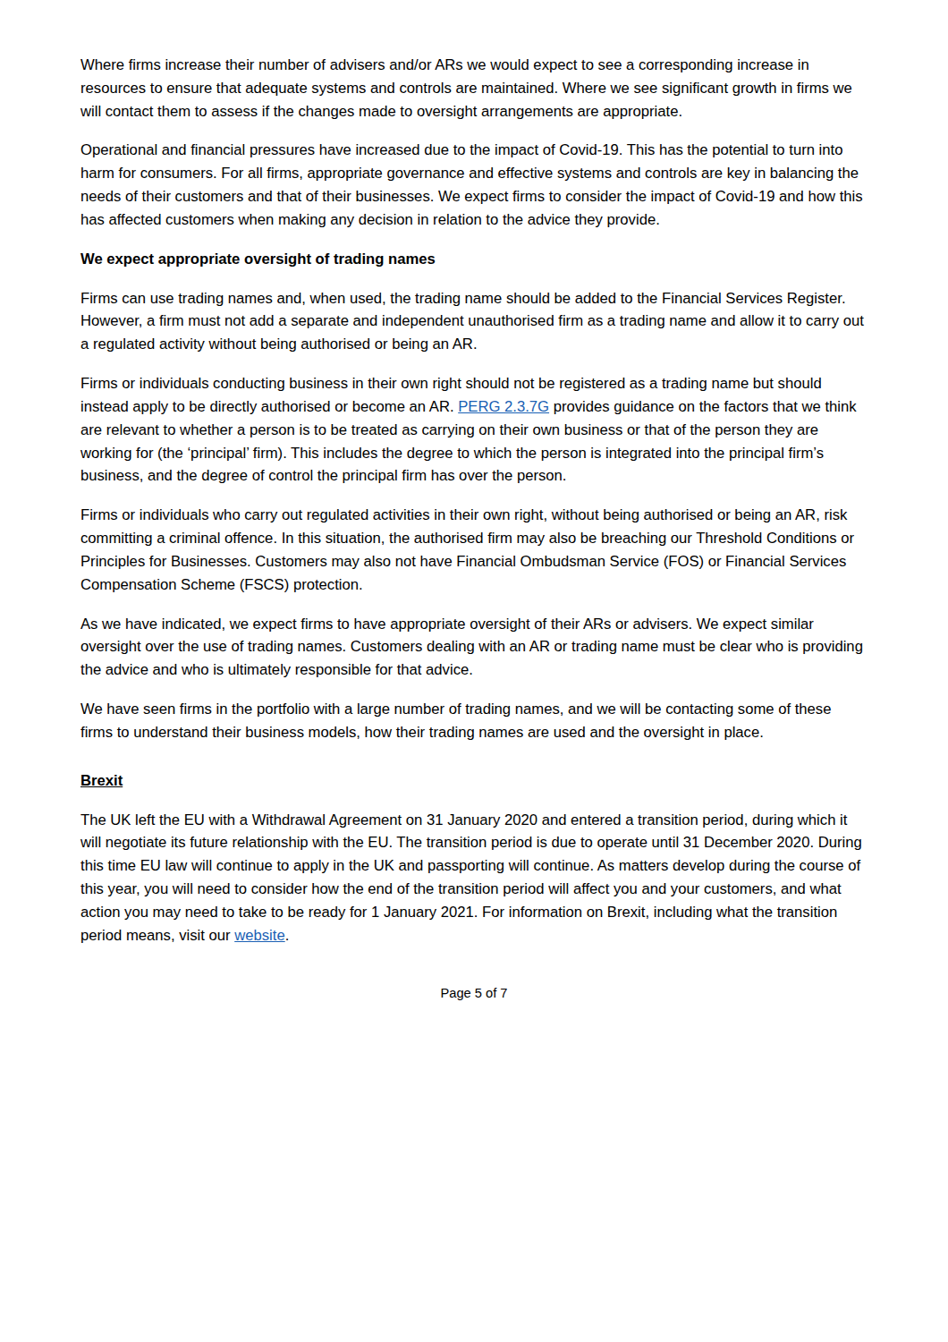Where firms increase their number of advisers and/or ARs we would expect to see a corresponding increase in resources to ensure that adequate systems and controls are maintained. Where we see significant growth in firms we will contact them to assess if the changes made to oversight arrangements are appropriate.
Operational and financial pressures have increased due to the impact of Covid-19. This has the potential to turn into harm for consumers. For all firms, appropriate governance and effective systems and controls are key in balancing the needs of their customers and that of their businesses. We expect firms to consider the impact of Covid-19 and how this has affected customers when making any decision in relation to the advice they provide.
We expect appropriate oversight of trading names
Firms can use trading names and, when used, the trading name should be added to the Financial Services Register. However, a firm must not add a separate and independent unauthorised firm as a trading name and allow it to carry out a regulated activity without being authorised or being an AR.
Firms or individuals conducting business in their own right should not be registered as a trading name but should instead apply to be directly authorised or become an AR. PERG 2.3.7G provides guidance on the factors that we think are relevant to whether a person is to be treated as carrying on their own business or that of the person they are working for (the ‘principal’ firm). This includes the degree to which the person is integrated into the principal firm’s business, and the degree of control the principal firm has over the person.
Firms or individuals who carry out regulated activities in their own right, without being authorised or being an AR, risk committing a criminal offence. In this situation, the authorised firm may also be breaching our Threshold Conditions or Principles for Businesses. Customers may also not have Financial Ombudsman Service (FOS) or Financial Services Compensation Scheme (FSCS) protection.
As we have indicated, we expect firms to have appropriate oversight of their ARs or advisers. We expect similar oversight over the use of trading names. Customers dealing with an AR or trading name must be clear who is providing the advice and who is ultimately responsible for that advice.
We have seen firms in the portfolio with a large number of trading names, and we will be contacting some of these firms to understand their business models, how their trading names are used and the oversight in place.
Brexit
The UK left the EU with a Withdrawal Agreement on 31 January 2020 and entered a transition period, during which it will negotiate its future relationship with the EU. The transition period is due to operate until 31 December 2020. During this time EU law will continue to apply in the UK and passporting will continue. As matters develop during the course of this year, you will need to consider how the end of the transition period will affect you and your customers, and what action you may need to take to be ready for 1 January 2021. For information on Brexit, including what the transition period means, visit our website.
Page 5 of 7